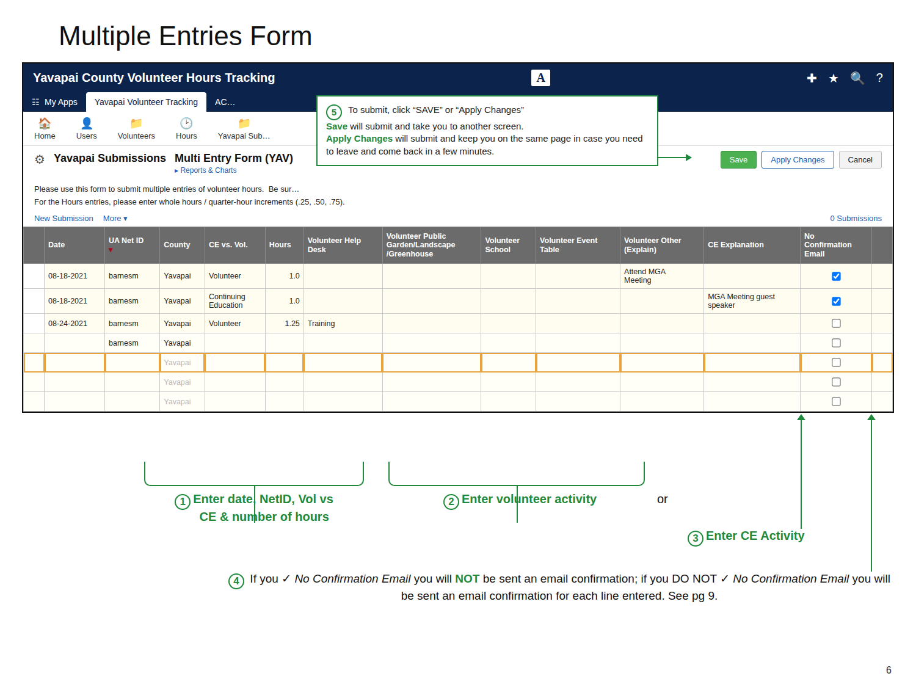Multiple Entries Form
Yavapai County Volunteer Hours Tracking A ✚★🔍?
☷ My Apps
Yavapai Volunteer Tracking
AC…
🏠Home
👤Users
📁Volunteers
🕑Hours
📁Yavapai Sub…
⚙
Yavapai Submissions
Multi Entry Form (YAV)
▸ Reports & Charts
Save Apply Changes Cancel
Please use this form to submit multiple entries of volunteer hours. Be sur…
For the Hours entries, please enter whole hours / quarter-hour increments (.25, .50, .75).
New Submission More ▾
0 Submissions
| | Date | UA Net ID ▾ | County | CE vs. Vol. | Hours | Volunteer Help Desk | Volunteer Public Garden/Landscape /Greenhouse | Volunteer School | Volunteer Event Table | Volunteer Other (Explain) | CE Explanation | No Confirmation Email | |
| --- | --- | --- | --- | --- | --- | --- | --- | --- | --- | --- | --- | --- | --- |
| | 08-18-2021 | barnesm | Yavapai | Volunteer | 1.0 | | | | | Attend MGA Meeting | | | |
| | 08-18-2021 | barnesm | Yavapai | Continuing Education | 1.0 | | | | | | MGA Meeting guest speaker | | |
| | 08-24-2021 | barnesm | Yavapai | Volunteer | 1.25 | Training | | | | | | | |
| | | barnesm | Yavapai | | | | | | | | | | |
| | | | Yavapai | | | | | | | | | | |
| | | | Yavapai | | | | | | | | | | |
| | | | Yavapai | | | | | | | | | | |
5 To submit, click “SAVE” or “Apply Changes”
Save will submit and take you to another screen.
Apply Changes will submit and keep you on the same page in case you need to leave and come back in a few minutes.
1 Enter date, NetID, Vol vs
CE & number of hours
2 Enter volunteer activity
or
3 Enter CE Activity
4 If you ✓ No Confirmation Email you will NOT be sent an email confirmation; if you DO NOT ✓ No Confirmation Email you will be sent an email confirmation for each line entered. See pg 9.
6